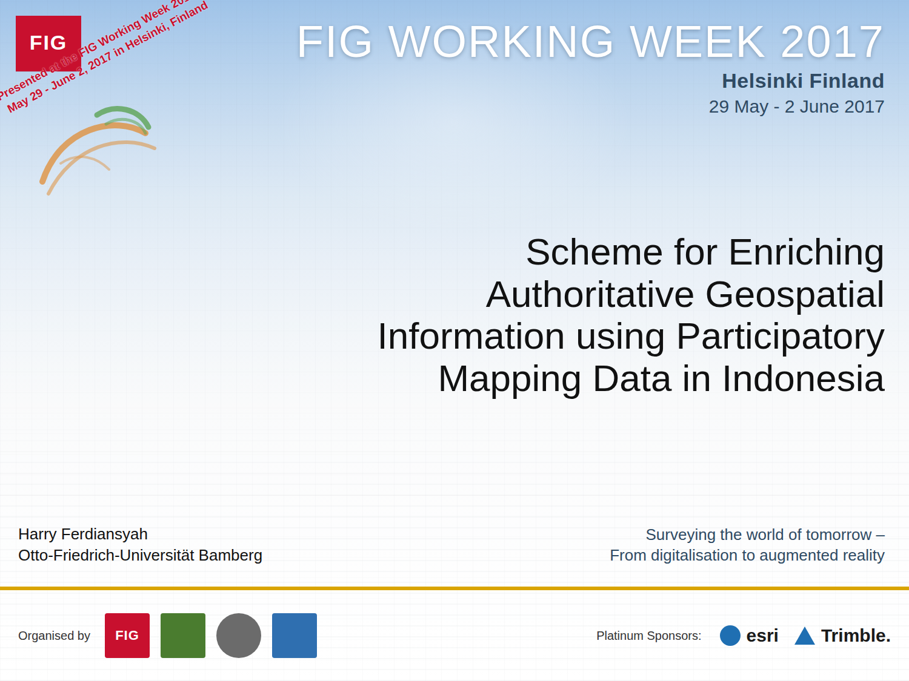FIG
Presented at the FIG Working Week 2017, May 29 - June 2, 2017 in Helsinki, Finland
FIG WORKING WEEK 2017
Helsinki Finland
29 May - 2 June 2017
Scheme for Enriching
Authoritative Geospatial
Information using Participatory
Mapping Data in Indonesia
Harry Ferdiansyah
Otto-Friedrich-Universität Bamberg
Surveying the world of tomorrow –
From digitalisation to augmented reality
Organised by FIG
Platinum Sponsors: esri Trimble.